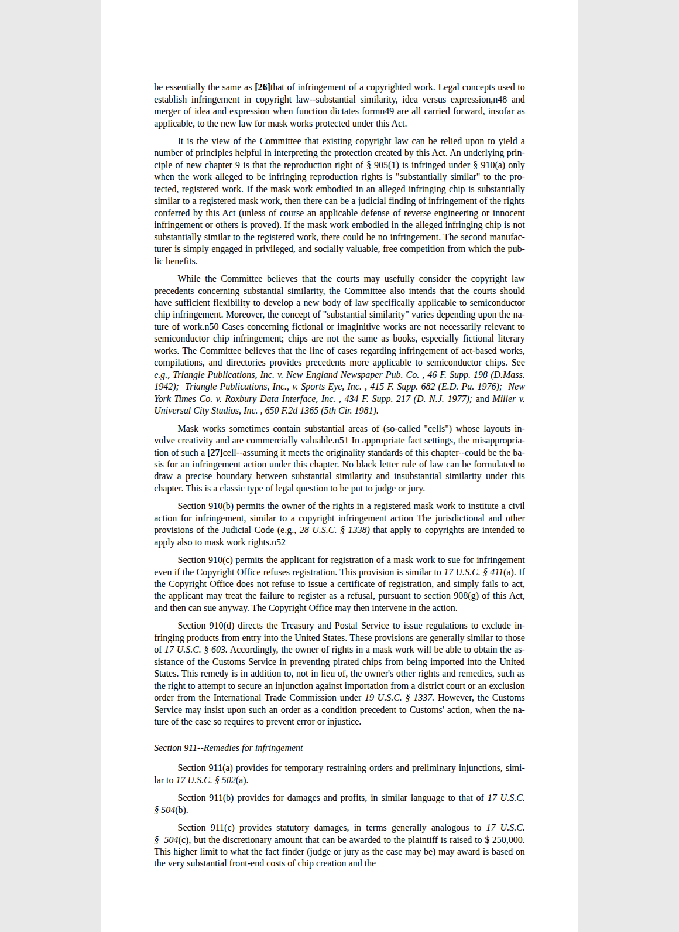be essentially the same as [26] that of infringement of a copyrighted work. Legal concepts used to establish infringement in copyright law--substantial similarity, idea versus expression,n48 and merger of idea and expression when function dictates formn49 are all carried forward, insofar as applicable, to the new law for mask works protected under this Act.
It is the view of the Committee that existing copyright law can be relied upon to yield a number of principles helpful in interpreting the protection created by this Act. An underlying principle of new chapter 9 is that the reproduction right of § 905(1) is infringed under § 910(a) only when the work alleged to be infringing reproduction rights is "substantially similar" to the protected, registered work. If the mask work embodied in an alleged infringing chip is substantially similar to a registered mask work, then there can be a judicial finding of infringement of the rights conferred by this Act (unless of course an applicable defense of reverse engineering or innocent infringement or others is proved). If the mask work embodied in the alleged infringing chip is not substantially similar to the registered work, there could be no infringement. The second manufacturer is simply engaged in privileged, and socially valuable, free competition from which the public benefits.
While the Committee believes that the courts may usefully consider the copyright law precedents concerning substantial similarity, the Committee also intends that the courts should have sufficient flexibility to develop a new body of law specifically applicable to semiconductor chip infringement. Moreover, the concept of "substantial similarity" varies depending upon the nature of work.n50 Cases concerning fictional or imaginitive works are not necessarily relevant to semiconductor chip infringement; chips are not the same as books, especially fictional literary works. The Committee believes that the line of cases regarding infringement of act-based works, compilations, and directories provides precedents more applicable to semiconductor chips. See e.g., Triangle Publications, Inc. v. New England Newspaper Pub. Co. , 46 F. Supp. 198 (D.Mass. 1942); Triangle Publications, Inc., v. Sports Eye, Inc. , 415 F. Supp. 682 (E.D. Pa. 1976); New York Times Co. v. Roxbury Data Interface, Inc. , 434 F. Supp. 217 (D. N.J. 1977); and Miller v. Universal City Studios, Inc. , 650 F.2d 1365 (5th Cir. 1981).
Mask works sometimes contain substantial areas of (so-called "cells") whose layouts involve creativity and are commercially valuable.n51 In appropriate fact settings, the misappropriation of such a [27] cell--assuming it meets the originality standards of this chapter--could be the basis for an infringement action under this chapter. No black letter rule of law can be formulated to draw a precise boundary between substantial similarity and insubstantial similarity under this chapter. This is a classic type of legal question to be put to judge or jury.
Section 910(b) permits the owner of the rights in a registered mask work to institute a civil action for infringement, similar to a copyright infringement action The jurisdictional and other provisions of the Judicial Code (e.g., 28 U.S.C. § 1338) that apply to copyrights are intended to apply also to mask work rights.n52
Section 910(c) permits the applicant for registration of a mask work to sue for infringement even if the Copyright Office refuses registration. This provision is similar to 17 U.S.C. § 411(a). If the Copyright Office does not refuse to issue a certificate of registration, and simply fails to act, the applicant may treat the failure to register as a refusal, pursuant to section 908(g) of this Act, and then can sue anyway. The Copyright Office may then intervene in the action.
Section 910(d) directs the Treasury and Postal Service to issue regulations to exclude infringing products from entry into the United States. These provisions are generally similar to those of 17 U.S.C. § 603. Accordingly, the owner of rights in a mask work will be able to obtain the assistance of the Customs Service in preventing pirated chips from being imported into the United States. This remedy is in addition to, not in lieu of, the owner's other rights and remedies, such as the right to attempt to secure an injunction against importation from a district court or an exclusion order from the International Trade Commission under 19 U.S.C. § 1337. However, the Customs Service may insist upon such an order as a condition precedent to Customs' action, when the nature of the case so requires to prevent error or injustice.
Section 911--Remedies for infringement
Section 911(a) provides for temporary restraining orders and preliminary injunctions, similar to 17 U.S.C. § 502(a).
Section 911(b) provides for damages and profits, in similar language to that of 17 U.S.C. § 504(b).
Section 911(c) provides statutory damages, in terms generally analogous to 17 U.S.C. § 504(c), but the discretionary amount that can be awarded to the plaintiff is raised to $ 250,000. This higher limit to what the fact finder (judge or jury as the case may be) may award is based on the very substantial front-end costs of chip creation and the